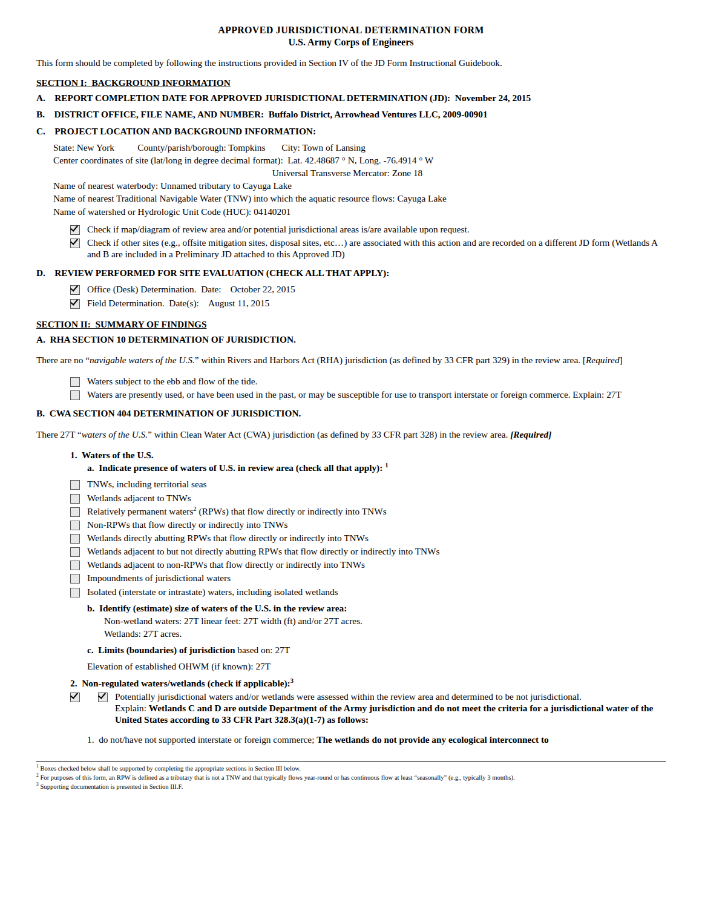APPROVED JURISDICTIONAL DETERMINATION FORM
U.S. Army Corps of Engineers
This form should be completed by following the instructions provided in Section IV of the JD Form Instructional Guidebook.
SECTION I: BACKGROUND INFORMATION
A. REPORT COMPLETION DATE FOR APPROVED JURISDICTIONAL DETERMINATION (JD): November 24, 2015
B. DISTRICT OFFICE, FILE NAME, AND NUMBER: Buffalo District, Arrowhead Ventures LLC, 2009-00901
C. PROJECT LOCATION AND BACKGROUND INFORMATION:
State: New York County/parish/borough: Tompkins City: Town of Lansing
Center coordinates of site (lat/long in degree decimal format): Lat. 42.48687 ° N, Long. -76.4914 ° W
Universal Transverse Mercator: Zone 18
Name of nearest waterbody: Unnamed tributary to Cayuga Lake
Name of nearest Traditional Navigable Water (TNW) into which the aquatic resource flows: Cayuga Lake
Name of watershed or Hydrologic Unit Code (HUC): 04140201
Check if map/diagram of review area and/or potential jurisdictional areas is/are available upon request.
Check if other sites (e.g., offsite mitigation sites, disposal sites, etc…) are associated with this action and are recorded on a different JD form (Wetlands A and B are included in a Preliminary JD attached to this Approved JD)
D. REVIEW PERFORMED FOR SITE EVALUATION (CHECK ALL THAT APPLY):
Office (Desk) Determination. Date: October 22, 2015
Field Determination. Date(s): August 11, 2015
SECTION II: SUMMARY OF FINDINGS
A. RHA SECTION 10 DETERMINATION OF JURISDICTION.
There are no “navigable waters of the U.S.” within Rivers and Harbors Act (RHA) jurisdiction (as defined by 33 CFR part 329) in the review area. [Required]
Waters subject to the ebb and flow of the tide.
Waters are presently used, or have been used in the past, or may be susceptible for use to transport interstate or foreign commerce. Explain: 27T
B. CWA SECTION 404 DETERMINATION OF JURISDICTION.
There 27T “waters of the U.S.” within Clean Water Act (CWA) jurisdiction (as defined by 33 CFR part 328) in the review area. [Required]
1. Waters of the U.S.
a. Indicate presence of waters of U.S. in review area (check all that apply): 1
TNWs, including territorial seas
Wetlands adjacent to TNWs
Relatively permanent waters2 (RPWs) that flow directly or indirectly into TNWs
Non-RPWs that flow directly or indirectly into TNWs
Wetlands directly abutting RPWs that flow directly or indirectly into TNWs
Wetlands adjacent to but not directly abutting RPWs that flow directly or indirectly into TNWs
Wetlands adjacent to non-RPWs that flow directly or indirectly into TNWs
Impoundments of jurisdictional waters
Isolated (interstate or intrastate) waters, including isolated wetlands
b. Identify (estimate) size of waters of the U.S. in the review area:
Non-wetland waters: 27T linear feet: 27T width (ft) and/or 27T acres.
Wetlands: 27T acres.
c. Limits (boundaries) of jurisdiction based on: 27T
Elevation of established OHWM (if known): 27T
2. Non-regulated waters/wetlands (check if applicable):3
Potentially jurisdictional waters and/or wetlands were assessed within the review area and determined to be not jurisdictional.
Explain: Wetlands C and D are outside Department of the Army jurisdiction and do not meet the criteria for a jurisdictional water of the United States according to 33 CFR Part 328.3(a)(1-7) as follows:
1. do not/have not supported interstate or foreign commerce; The wetlands do not provide any ecological interconnect to
1 Boxes checked below shall be supported by completing the appropriate sections in Section III below.
2 For purposes of this form, an RPW is defined as a tributary that is not a TNW and that typically flows year-round or has continuous flow at least “seasonally” (e.g., typically 3 months).
3 Supporting documentation is presented in Section III.F.